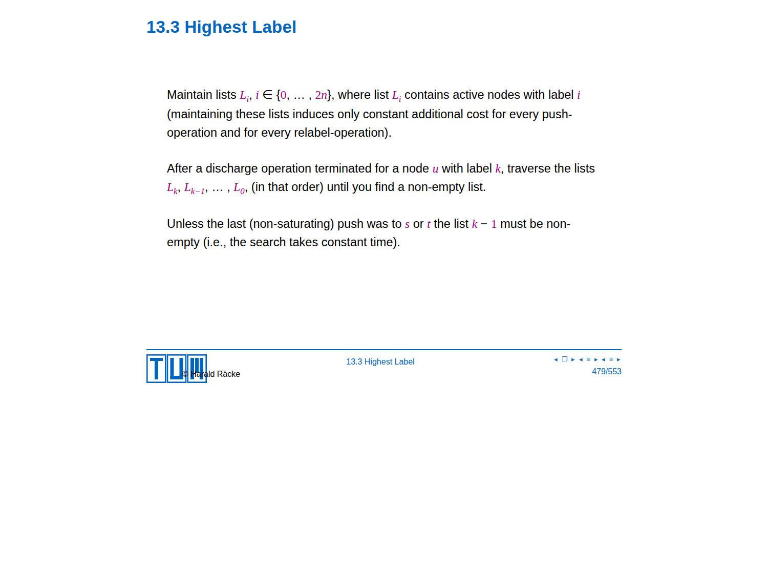13.3 Highest Label
Maintain lists Li, i ∈ {0, … , 2 n}, where list Li contains active nodes with label i (maintaining these lists induces only constant additional cost for every push-operation and for every relabel-operation).
After a discharge operation terminated for a node u with label k, traverse the lists Lk, Lk−1, … , L0, (in that order) until you find a non-empty list.
Unless the last (non-saturating) push was to s or t the list k − 1 must be non-empty (i.e., the search takes constant time).
© Harald Räcke
13.3 Highest Label
◂ ❐ ▸ ◂ ≡ ▸ ◂ ≡ ▸
479/553